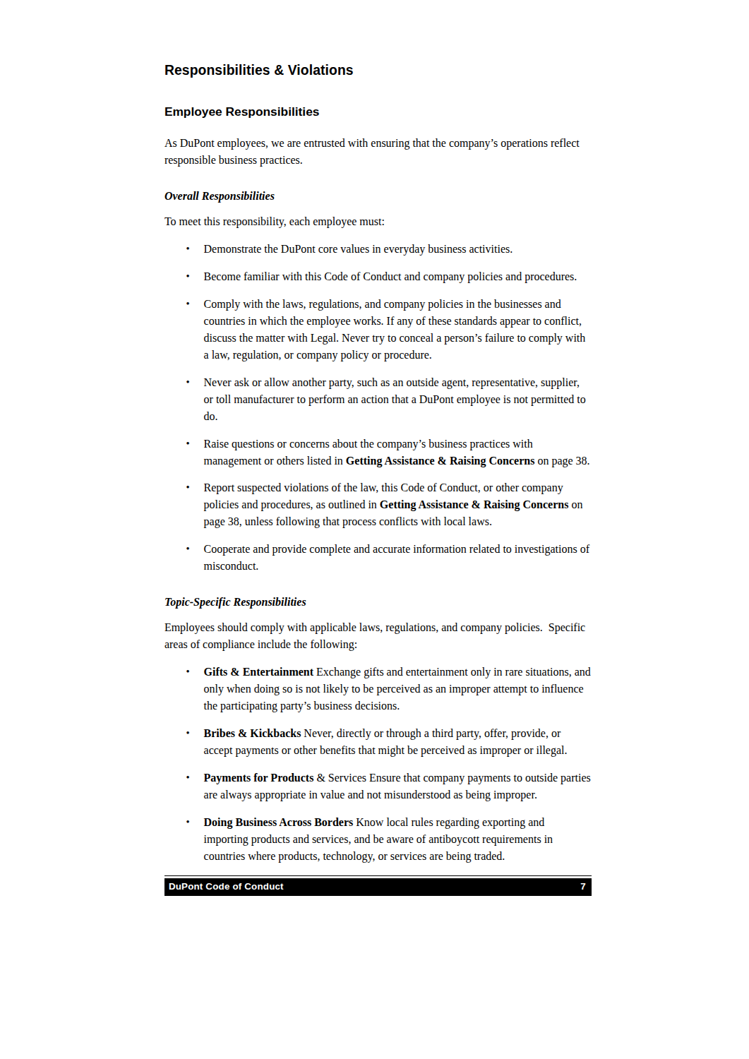Responsibilities & Violations
Employee Responsibilities
As DuPont employees, we are entrusted with ensuring that the company’s operations reflect responsible business practices.
Overall Responsibilities
To meet this responsibility, each employee must:
Demonstrate the DuPont core values in everyday business activities.
Become familiar with this Code of Conduct and company policies and procedures.
Comply with the laws, regulations, and company policies in the businesses and countries in which the employee works. If any of these standards appear to conflict, discuss the matter with Legal. Never try to conceal a person’s failure to comply with a law, regulation, or company policy or procedure.
Never ask or allow another party, such as an outside agent, representative, supplier, or toll manufacturer to perform an action that a DuPont employee is not permitted to do.
Raise questions or concerns about the company’s business practices with management or others listed in Getting Assistance & Raising Concerns on page 38.
Report suspected violations of the law, this Code of Conduct, or other company policies and procedures, as outlined in Getting Assistance & Raising Concerns on page 38, unless following that process conflicts with local laws.
Cooperate and provide complete and accurate information related to investigations of misconduct.
Topic-Specific Responsibilities
Employees should comply with applicable laws, regulations, and company policies. Specific areas of compliance include the following:
Gifts & Entertainment Exchange gifts and entertainment only in rare situations, and only when doing so is not likely to be perceived as an improper attempt to influence the participating party’s business decisions.
Bribes & Kickbacks Never, directly or through a third party, offer, provide, or accept payments or other benefits that might be perceived as improper or illegal.
Payments for Products & Services Ensure that company payments to outside parties are always appropriate in value and not misunderstood as being improper.
Doing Business Across Borders Know local rules regarding exporting and importing products and services, and be aware of antiboycott requirements in countries where products, technology, or services are being traded.
DuPont Code of Conduct 7